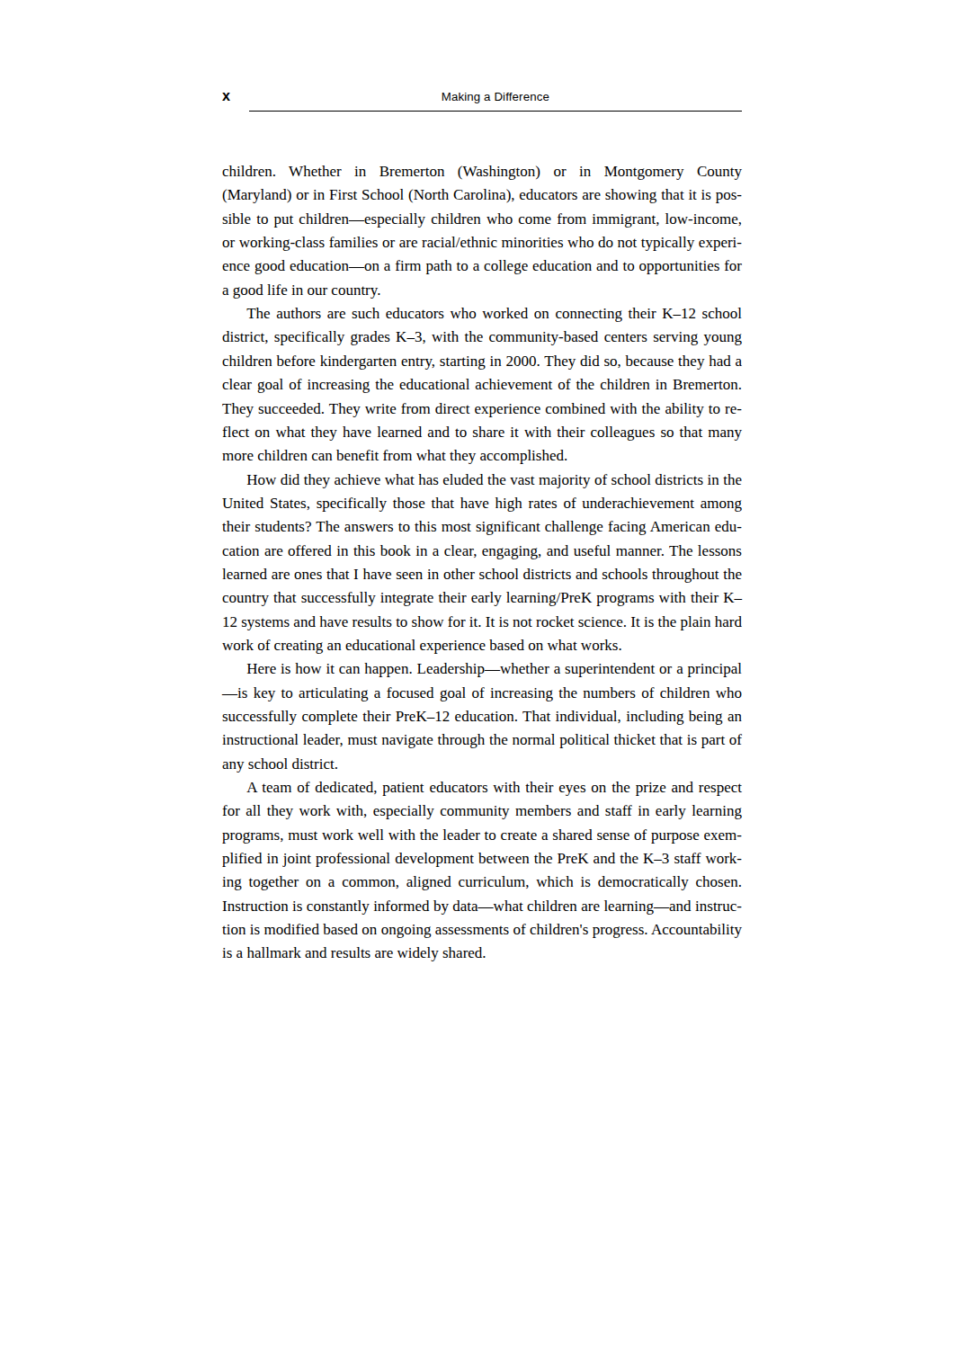x Making a Difference
children. Whether in Bremerton (Washington) or in Montgomery County (Maryland) or in First School (North Carolina), educators are showing that it is possible to put children—especially children who come from immigrant, low-income, or working-class families or are racial/ethnic minorities who do not typically experience good education—on a firm path to a college education and to opportunities for a good life in our country.
The authors are such educators who worked on connecting their K–12 school district, specifically grades K–3, with the community-based centers serving young children before kindergarten entry, starting in 2000. They did so, because they had a clear goal of increasing the educational achievement of the children in Bremerton. They succeeded. They write from direct experience combined with the ability to reflect on what they have learned and to share it with their colleagues so that many more children can benefit from what they accomplished.
How did they achieve what has eluded the vast majority of school districts in the United States, specifically those that have high rates of underachievement among their students? The answers to this most significant challenge facing American education are offered in this book in a clear, engaging, and useful manner. The lessons learned are ones that I have seen in other school districts and schools throughout the country that successfully integrate their early learning/PreK programs with their K–12 systems and have results to show for it. It is not rocket science. It is the plain hard work of creating an educational experience based on what works.
Here is how it can happen. Leadership—whether a superintendent or a principal—is key to articulating a focused goal of increasing the numbers of children who successfully complete their PreK–12 education. That individual, including being an instructional leader, must navigate through the normal political thicket that is part of any school district.
A team of dedicated, patient educators with their eyes on the prize and respect for all they work with, especially community members and staff in early learning programs, must work well with the leader to create a shared sense of purpose exemplified in joint professional development between the PreK and the K–3 staff working together on a common, aligned curriculum, which is democratically chosen. Instruction is constantly informed by data—what children are learning—and instruction is modified based on ongoing assessments of children's progress. Accountability is a hallmark and results are widely shared.